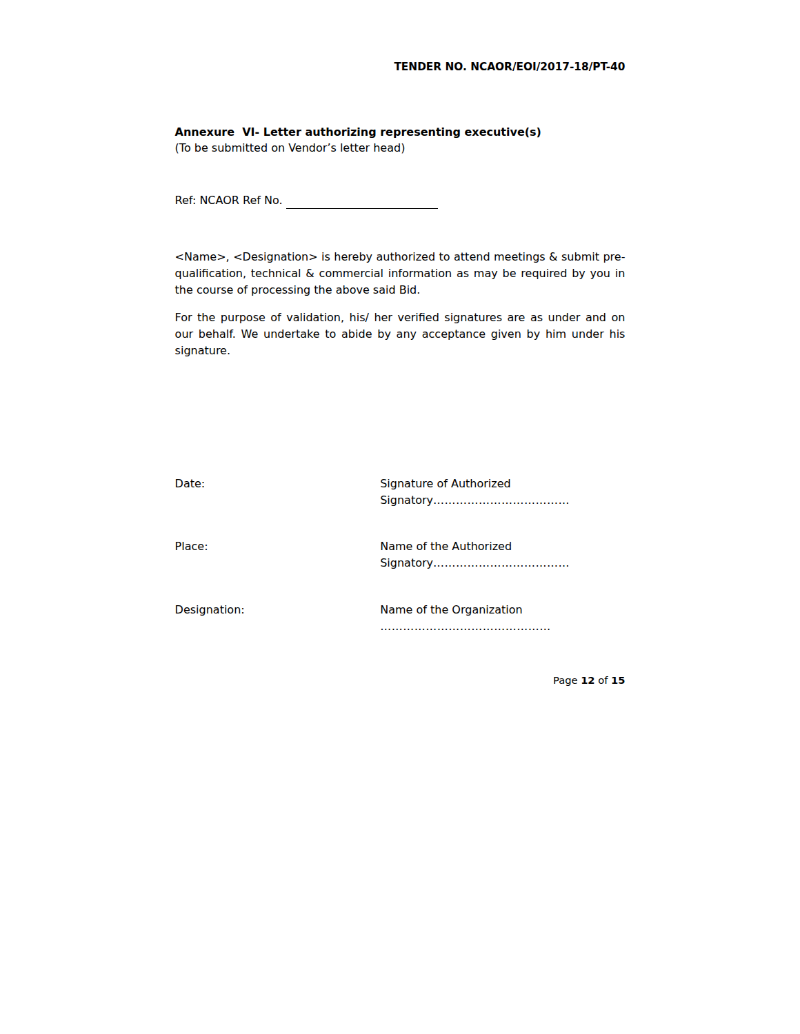TENDER NO. NCAOR/EOI/2017-18/PT-40
Annexure VI- Letter authorizing representing executive(s)
(To be submitted on Vendor’s letter head)
Ref: NCAOR Ref No.
<Name>, <Designation> is hereby authorized to attend meetings & submit pre-qualification, technical & commercial information as may be required by you in the course of processing the above said Bid.
For the purpose of validation, his/ her verified signatures are as under and on our behalf. We undertake to abide by any acceptance given by him under his signature.
Date:
Signature of Authorized Signatory………………………………
Place:
Name of the Authorized Signatory………………………………
Designation:
Name of the Organization ………………………………………
Page 12 of 15